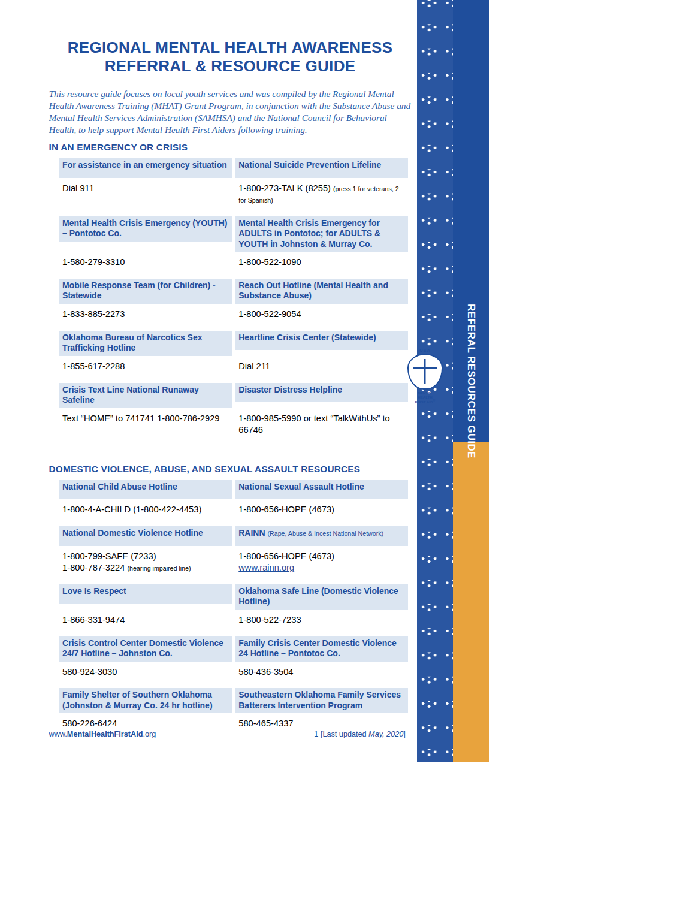REFERAL RESOURCES GUIDE
USA
MENTAL
HEALTH
FIRST AID®
REGIONAL MENTAL HEALTH AWARENESS
REFERRAL & RESOURCE GUIDE
This resource guide focuses on local youth services and was compiled by the Regional Mental Health Awareness Training (MHAT) Grant Program, in conjunction with the Substance Abuse and Mental Health Services Administration (SAMHSA) and the National Council for Behavioral Health, to help support Mental Health First Aiders following training.
IN AN EMERGENCY OR CRISIS
| For assistance in an emergency situation | National Suicide Prevention Lifeline |
| Dial 911 | 1-800-273-TALK (8255) (press 1 for veterans, 2 for Spanish) |
| Mental Health Crisis Emergency (YOUTH) – Pontotoc Co. | Mental Health Crisis Emergency for ADULTS in Pontotoc; for ADULTS & YOUTH in Johnston & Murray Co. |
| 1-580-279-3310 | 1-800-522-1090 |
| Mobile Response Team (for Children) - Statewide | Reach Out Hotline (Mental Health and Substance Abuse) |
| 1-833-885-2273 | 1-800-522-9054 |
| Oklahoma Bureau of Narcotics Sex Trafficking Hotline | Heartline Crisis Center (Statewide) |
| 1-855-617-2288 | Dial 211 |
| Crisis Text Line National Runaway Safeline | Disaster Distress Helpline |
| Text “HOME” to 741741 1-800-786-2929 | 1-800-985-5990 or text “TalkWithUs” to 66746 |
DOMESTIC VIOLENCE, ABUSE, AND SEXUAL ASSAULT RESOURCES
| National Child Abuse Hotline | National Sexual Assault Hotline |
| 1-800-4-A-CHILD (1-800-422-4453) | 1-800-656-HOPE (4673) |
| National Domestic Violence Hotline | RAINN (Rape, Abuse & Incest National Network) |
| 1-800-799-SAFE (7233) 1-800-787-3224 (hearing impaired line) | 1-800-656-HOPE (4673) www.rainn.org |
| Love Is Respect | Oklahoma Safe Line (Domestic Violence Hotline) |
| 1-866-331-9474 | 1-800-522-7233 |
| Crisis Control Center Domestic Violence 24/7 Hotline – Johnston Co. | Family Crisis Center Domestic Violence 24 Hotline – Pontotoc Co. |
| 580-924-3030 | 580-436-3504 |
| Family Shelter of Southern Oklahoma (Johnston & Murray Co. 24 hr hotline) | Southeastern Oklahoma Family Services Batterers Intervention Program |
| 580-226-6424 | 580-465-4337 |
www.MentalHealthFirstAid.org
1 [Last updated May, 2020]